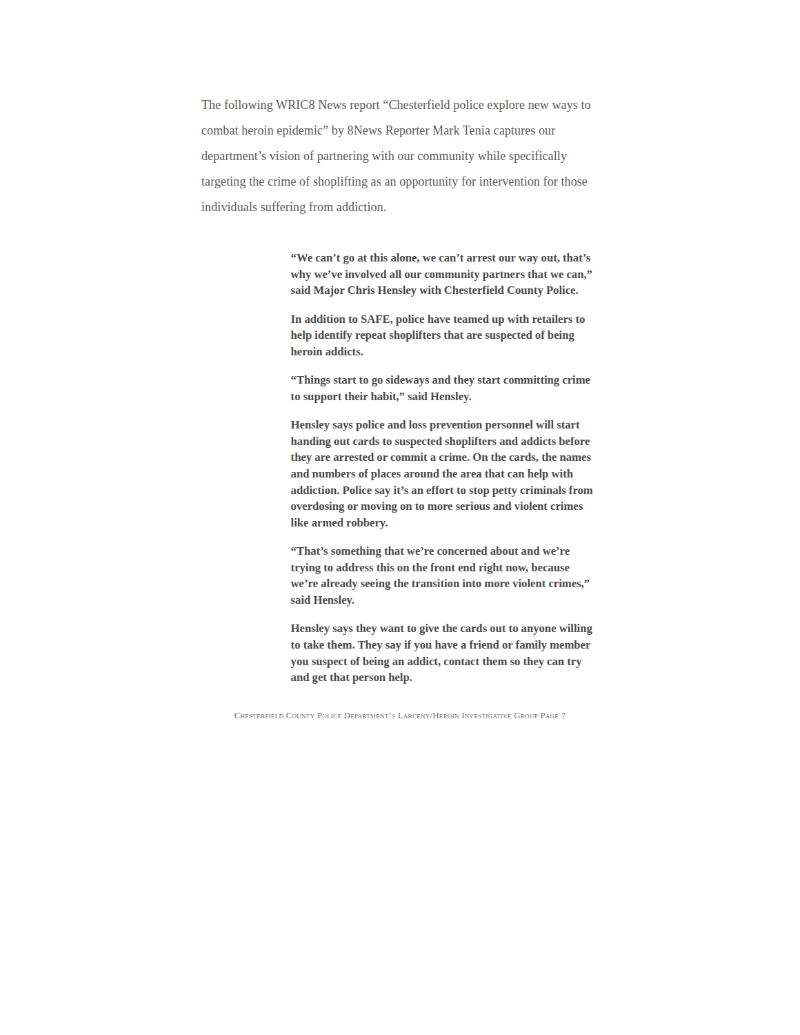The following WRIC8 News report “Chesterfield police explore new ways to combat heroin epidemic” by 8News Reporter Mark Tenia captures our department’s vision of partnering with our community while specifically targeting the crime of shoplifting as an opportunity for intervention for those individuals suffering from addiction.
“We can’t go at this alone, we can’t arrest our way out, that’s why we’ve involved all our community partners that we can,” said Major Chris Hensley with Chesterfield County Police.
In addition to SAFE, police have teamed up with retailers to help identify repeat shoplifters that are suspected of being heroin addicts.
“Things start to go sideways and they start committing crime to support their habit,” said Hensley.
Hensley says police and loss prevention personnel will start handing out cards to suspected shoplifters and addicts before they are arrested or commit a crime. On the cards, the names and numbers of places around the area that can help with addiction. Police say it’s an effort to stop petty criminals from overdosing or moving on to more serious and violent crimes like armed robbery.
“That’s something that we’re concerned about and we’re trying to address this on the front end right now, because we’re already seeing the transition into more violent crimes,” said Hensley.
Hensley says they want to give the cards out to anyone willing to take them. They say if you have a friend or family member you suspect of being an addict, contact them so they can try and get that person help.
Chesterfield County Police Department’s Larceny/Heroin Investigative Group Page 7